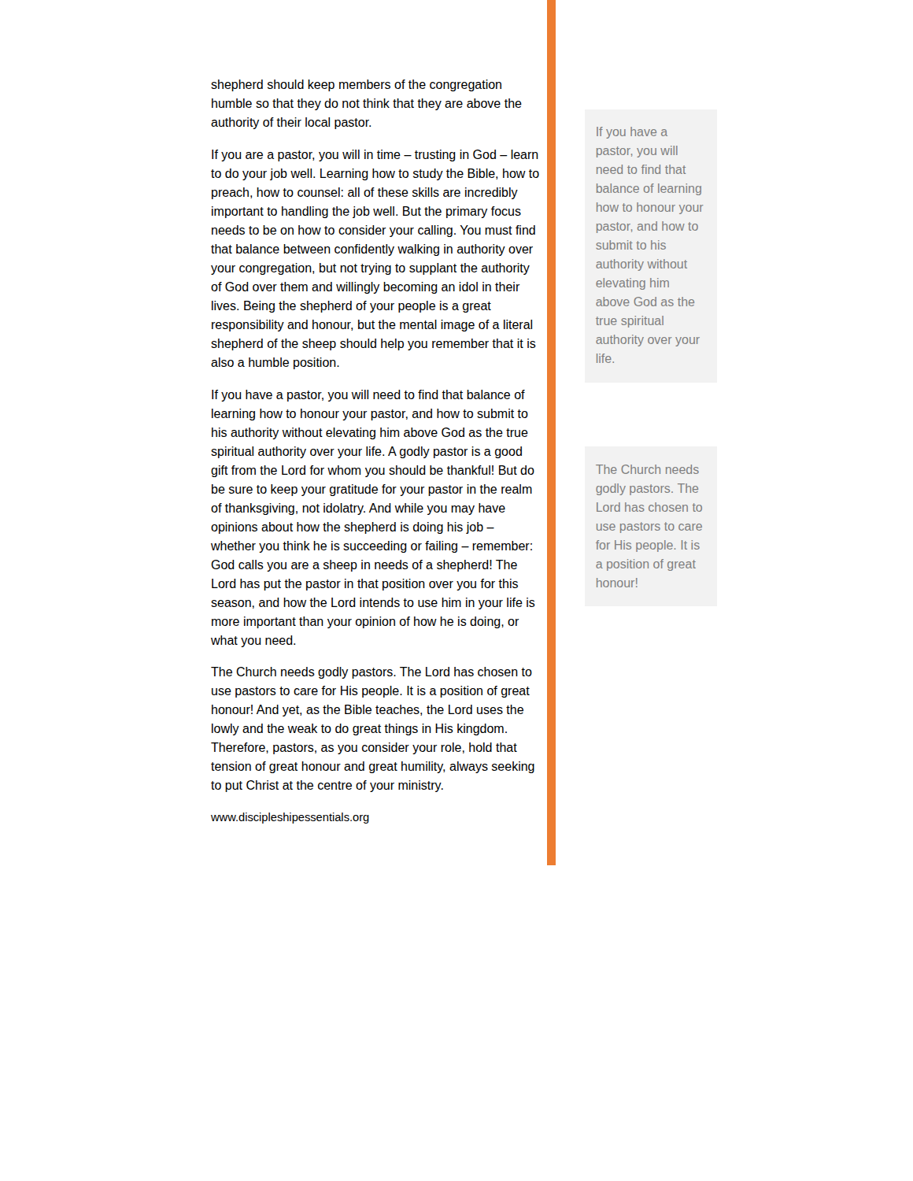shepherd should keep members of the congregation humble so that they do not think that they are above the authority of their local pastor.
If you are a pastor, you will in time – trusting in God – learn to do your job well. Learning how to study the Bible, how to preach, how to counsel: all of these skills are incredibly important to handling the job well. But the primary focus needs to be on how to consider your calling. You must find that balance between confidently walking in authority over your congregation, but not trying to supplant the authority of God over them and willingly becoming an idol in their lives. Being the shepherd of your people is a great responsibility and honour, but the mental image of a literal shepherd of the sheep should help you remember that it is also a humble position.
If you have a pastor, you will need to find that balance of learning how to honour your pastor, and how to submit to his authority without elevating him above God as the true spiritual authority over your life. A godly pastor is a good gift from the Lord for whom you should be thankful! But do be sure to keep your gratitude for your pastor in the realm of thanksgiving, not idolatry. And while you may have opinions about how the shepherd is doing his job – whether you think he is succeeding or failing – remember: God calls you are a sheep in needs of a shepherd! The Lord has put the pastor in that position over you for this season, and how the Lord intends to use him in your life is more important than your opinion of how he is doing, or what you need.
The Church needs godly pastors. The Lord has chosen to use pastors to care for His people. It is a position of great honour! And yet, as the Bible teaches, the Lord uses the lowly and the weak to do great things in His kingdom. Therefore, pastors, as you consider your role, hold that tension of great honour and great humility, always seeking to put Christ at the centre of your ministry.
If you have a pastor, you will need to find that balance of learning how to honour your pastor, and how to submit to his authority without elevating him above God as the true spiritual authority over your life.
The Church needs godly pastors. The Lord has chosen to use pastors to care for His people. It is a position of great honour!
www.discipleshipessentials.org